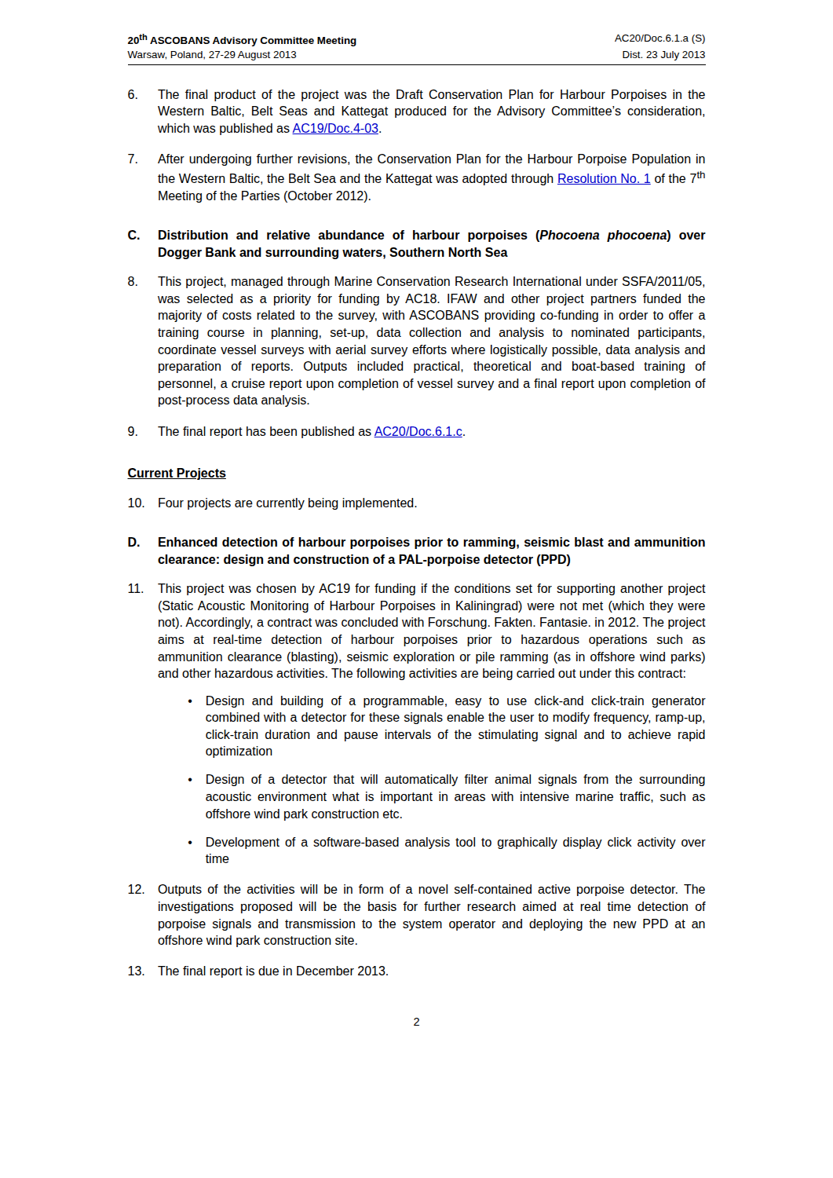| 20 th ASCOBANS Advisory Committee Meeting | AC20/Doc.6.1.a (S) |
| Warsaw, Poland, 27-29 August 2013 | Dist. 23 July 2013 |
6. The final product of the project was the Draft Conservation Plan for Harbour Porpoises in the Western Baltic, Belt Seas and Kattegat produced for the Advisory Committee’s consideration, which was published as AC19/Doc.4-03.
7. After undergoing further revisions, the Conservation Plan for the Harbour Porpoise Population in the Western Baltic, the Belt Sea and the Kattegat was adopted through Resolution No. 1 of the 7th Meeting of the Parties (October 2012).
C. Distribution and relative abundance of harbour porpoises (Phocoena phocoena) over Dogger Bank and surrounding waters, Southern North Sea
8. This project, managed through Marine Conservation Research International under SSFA/2011/05, was selected as a priority for funding by AC18. IFAW and other project partners funded the majority of costs related to the survey, with ASCOBANS providing co-funding in order to offer a training course in planning, set-up, data collection and analysis to nominated participants, coordinate vessel surveys with aerial survey efforts where logistically possible, data analysis and preparation of reports. Outputs included practical, theoretical and boat-based training of personnel, a cruise report upon completion of vessel survey and a final report upon completion of post-process data analysis.
9. The final report has been published as AC20/Doc.6.1.c.
Current Projects
10. Four projects are currently being implemented.
D. Enhanced detection of harbour porpoises prior to ramming, seismic blast and ammunition clearance: design and construction of a PAL-porpoise detector (PPD)
11. This project was chosen by AC19 for funding if the conditions set for supporting another project (Static Acoustic Monitoring of Harbour Porpoises in Kaliningrad) were not met (which they were not). Accordingly, a contract was concluded with Forschung. Fakten. Fantasie. in 2012. The project aims at real-time detection of harbour porpoises prior to hazardous operations such as ammunition clearance (blasting), seismic exploration or pile ramming (as in offshore wind parks) and other hazardous activities. The following activities are being carried out under this contract:
Design and building of a programmable, easy to use click-and click-train generator combined with a detector for these signals enable the user to modify frequency, ramp-up, click-train duration and pause intervals of the stimulating signal and to achieve rapid optimization
Design of a detector that will automatically filter animal signals from the surrounding acoustic environment what is important in areas with intensive marine traffic, such as offshore wind park construction etc.
Development of a software-based analysis tool to graphically display click activity over time
12. Outputs of the activities will be in form of a novel self-contained active porpoise detector. The investigations proposed will be the basis for further research aimed at real time detection of porpoise signals and transmission to the system operator and deploying the new PPD at an offshore wind park construction site.
13. The final report is due in December 2013.
2